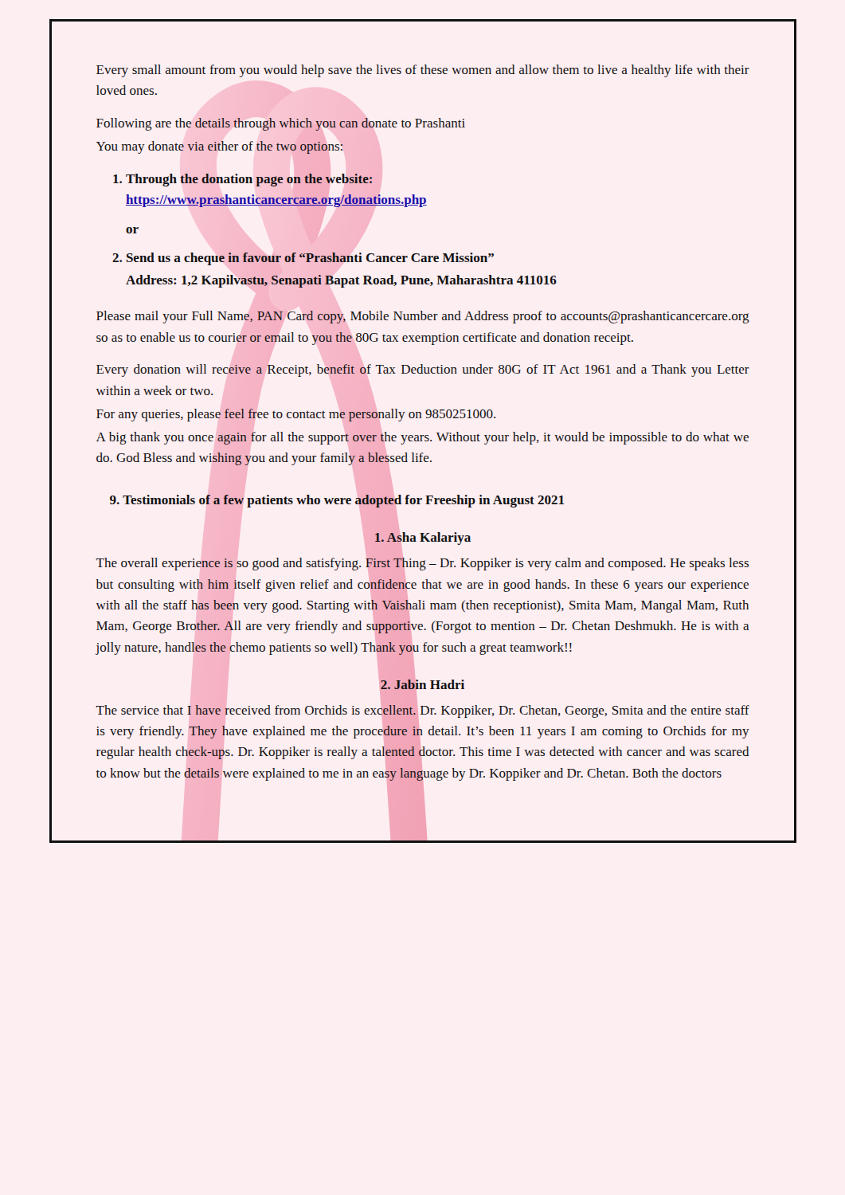Every small amount from you would help save the lives of these women and allow them to live a healthy life with their loved ones.
Following are the details through which you can donate to Prashanti
You may donate via either of the two options:
Through the donation page on the website:
https://www.prashanticancercare.org/donations.php
or
Send us a cheque in favour of “Prashanti Cancer Care Mission”
Address: 1,2 Kapilvastu, Senapati Bapat Road, Pune, Maharashtra 411016
Please mail your Full Name, PAN Card copy, Mobile Number and Address proof to accounts@prashanticancercare.org so as to enable us to courier or email to you the 80G tax exemption certificate and donation receipt.
Every donation will receive a Receipt, benefit of Tax Deduction under 80G of IT Act 1961 and a Thank you Letter within a week or two.
For any queries, please feel free to contact me personally on 9850251000.
A big thank you once again for all the support over the years. Without your help, it would be impossible to do what we do. God Bless and wishing you and your family a blessed life.
9. Testimonials of a few patients who were adopted for Freeship in August 2021
1. Asha Kalariya
The overall experience is so good and satisfying. First Thing – Dr. Koppiker is very calm and composed. He speaks less but consulting with him itself given relief and confidence that we are in good hands. In these 6 years our experience with all the staff has been very good. Starting with Vaishali mam (then receptionist), Smita Mam, Mangal Mam, Ruth Mam, George Brother. All are very friendly and supportive. (Forgot to mention – Dr. Chetan Deshmukh. He is with a jolly nature, handles the chemo patients so well) Thank you for such a great teamwork!!
2. Jabin Hadri
The service that I have received from Orchids is excellent. Dr. Koppiker, Dr. Chetan, George, Smita and the entire staff is very friendly. They have explained me the procedure in detail. It’s been 11 years I am coming to Orchids for my regular health check-ups. Dr. Koppiker is really a talented doctor. This time I was detected with cancer and was scared to know but the details were explained to me in an easy language by Dr. Koppiker and Dr. Chetan. Both the doctors